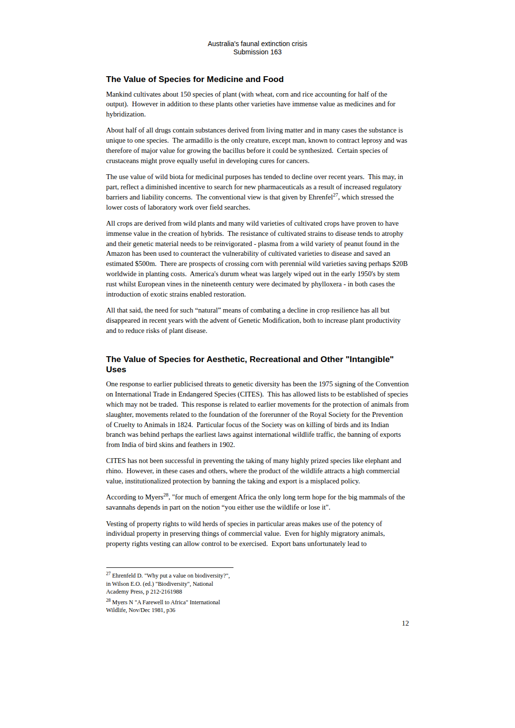Australia's faunal extinction crisis
Submission 163
The Value of Species for Medicine and Food
Mankind cultivates about 150 species of plant (with wheat, corn and rice accounting for half of the output). However in addition to these plants other varieties have immense value as medicines and for hybridization.
About half of all drugs contain substances derived from living matter and in many cases the substance is unique to one species. The armadillo is the only creature, except man, known to contract leprosy and was therefore of major value for growing the bacillus before it could be synthesized. Certain species of crustaceans might prove equally useful in developing cures for cancers.
The use value of wild biota for medicinal purposes has tended to decline over recent years. This may, in part, reflect a diminished incentive to search for new pharmaceuticals as a result of increased regulatory barriers and liability concerns. The conventional view is that given by Ehrenfel27, which stressed the lower costs of laboratory work over field searches.
All crops are derived from wild plants and many wild varieties of cultivated crops have proven to have immense value in the creation of hybrids. The resistance of cultivated strains to disease tends to atrophy and their genetic material needs to be reinvigorated - plasma from a wild variety of peanut found in the Amazon has been used to counteract the vulnerability of cultivated varieties to disease and saved an estimated $500m. There are prospects of crossing corn with perennial wild varieties saving perhaps $20B worldwide in planting costs. America's durum wheat was largely wiped out in the early 1950's by stem rust whilst European vines in the nineteenth century were decimated by phylloxera - in both cases the introduction of exotic strains enabled restoration.
All that said, the need for such “natural” means of combating a decline in crop resilience has all but disappeared in recent years with the advent of Genetic Modification, both to increase plant productivity and to reduce risks of plant disease.
The Value of Species for Aesthetic, Recreational and Other "Intangible" Uses
One response to earlier publicised threats to genetic diversity has been the 1975 signing of the Convention on International Trade in Endangered Species (CITES). This has allowed lists to be established of species which may not be traded. This response is related to earlier movements for the protection of animals from slaughter, movements related to the foundation of the forerunner of the Royal Society for the Prevention of Cruelty to Animals in 1824. Particular focus of the Society was on killing of birds and its Indian branch was behind perhaps the earliest laws against international wildlife traffic, the banning of exports from India of bird skins and feathers in 1902.
CITES has not been successful in preventing the taking of many highly prized species like elephant and rhino. However, in these cases and others, where the product of the wildlife attracts a high commercial value, institutionalized protection by banning the taking and export is a misplaced policy.
According to Myers28, "for much of emergent Africa the only long term hope for the big mammals of the savannahs depends in part on the notion “you either use the wildlife or lose it".
Vesting of property rights to wild herds of species in particular areas makes use of the potency of individual property in preserving things of commercial value. Even for highly migratory animals, property rights vesting can allow control to be exercised. Export bans unfortunately lead to
27 Ehrenfeld D. "Why put a value on biodiversity?", in Wilson E.O. (ed.) "Biodiversity", National Academy Press, p 212-2161988
28 Myers N "A Farewell to Africa" International Wildlife, Nov/Dec 1981, p36
12